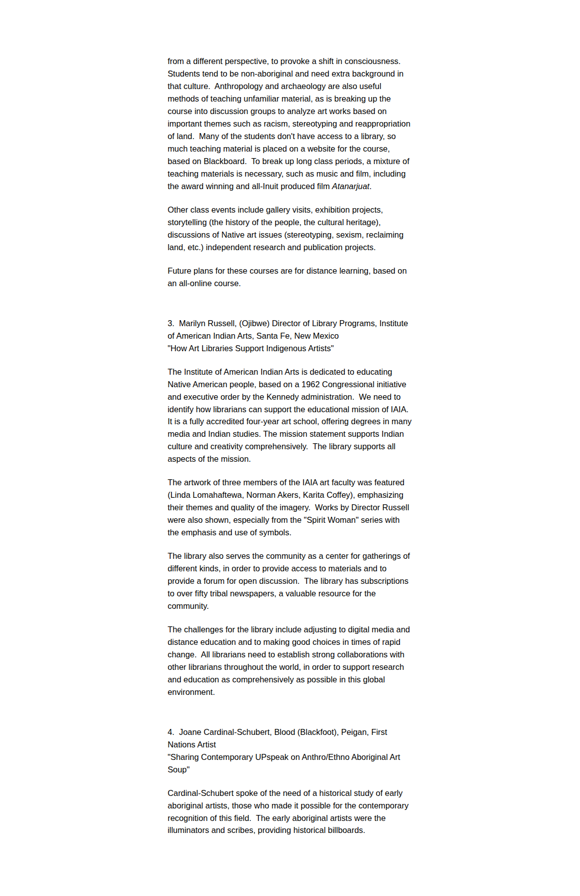from a different perspective, to provoke a shift in consciousness. Students tend to be non-aboriginal and need extra background in that culture. Anthropology and archaeology are also useful methods of teaching unfamiliar material, as is breaking up the course into discussion groups to analyze art works based on important themes such as racism, stereotyping and reappropriation of land. Many of the students don't have access to a library, so much teaching material is placed on a website for the course, based on Blackboard. To break up long class periods, a mixture of teaching materials is necessary, such as music and film, including the award winning and all-Inuit produced film Atanarjuat.
Other class events include gallery visits, exhibition projects, storytelling (the history of the people, the cultural heritage), discussions of Native art issues (stereotyping, sexism, reclaiming land, etc.) independent research and publication projects.
Future plans for these courses are for distance learning, based on an all-online course.
3. Marilyn Russell, (Ojibwe) Director of Library Programs, Institute of American Indian Arts, Santa Fe, New Mexico
"How Art Libraries Support Indigenous Artists"
The Institute of American Indian Arts is dedicated to educating Native American people, based on a 1962 Congressional initiative and executive order by the Kennedy administration. We need to identify how librarians can support the educational mission of IAIA. It is a fully accredited four-year art school, offering degrees in many media and Indian studies. The mission statement supports Indian culture and creativity comprehensively. The library supports all aspects of the mission.
The artwork of three members of the IAIA art faculty was featured (Linda Lomahaftewa, Norman Akers, Karita Coffey), emphasizing their themes and quality of the imagery. Works by Director Russell were also shown, especially from the "Spirit Woman" series with the emphasis and use of symbols.
The library also serves the community as a center for gatherings of different kinds, in order to provide access to materials and to provide a forum for open discussion. The library has subscriptions to over fifty tribal newspapers, a valuable resource for the community.
The challenges for the library include adjusting to digital media and distance education and to making good choices in times of rapid change. All librarians need to establish strong collaborations with other librarians throughout the world, in order to support research and education as comprehensively as possible in this global environment.
4. Joane Cardinal-Schubert, Blood (Blackfoot), Peigan, First Nations Artist
"Sharing Contemporary UPspeak on Anthro/Ethno Aboriginal Art Soup"
Cardinal-Schubert spoke of the need of a historical study of early aboriginal artists, those who made it possible for the contemporary recognition of this field. The early aboriginal artists were the illuminators and scribes, providing historical billboards.